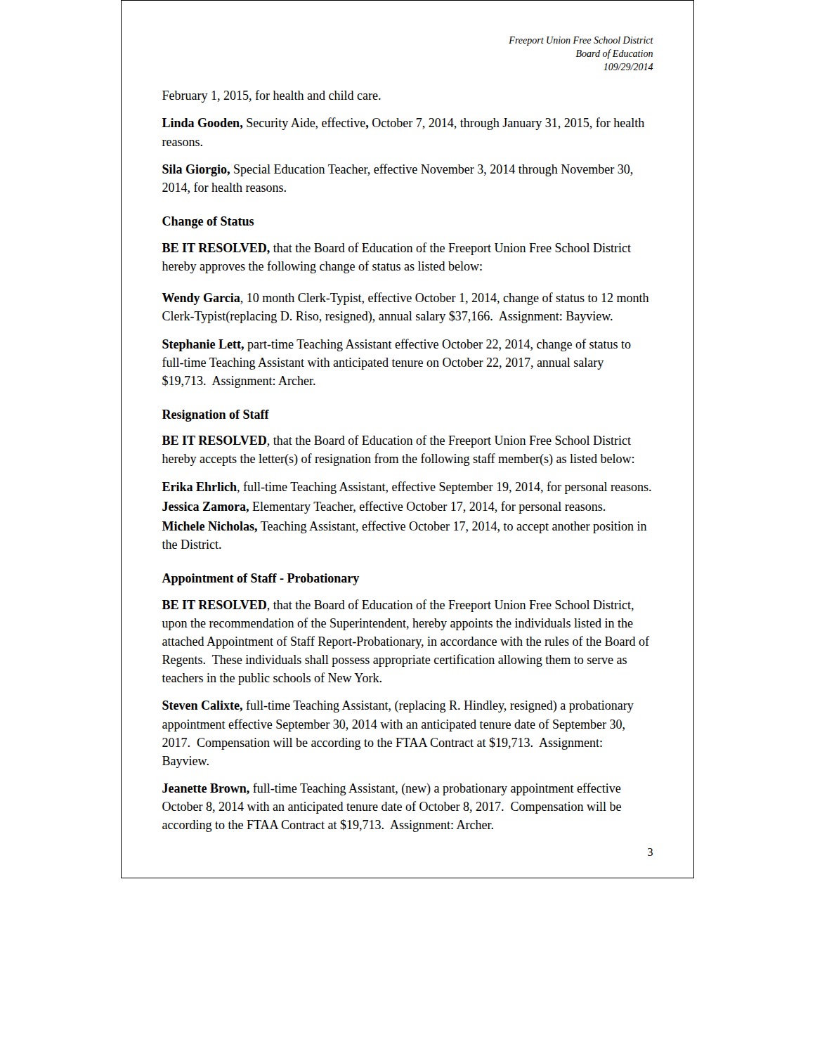Freeport Union Free School District
Board of Education
109/29/2014
February 1, 2015, for health and child care.
Linda Gooden, Security Aide, effective, October 7, 2014, through January 31, 2015, for health reasons.
Sila Giorgio, Special Education Teacher, effective November 3, 2014 through November 30, 2014, for health reasons.
Change of Status
BE IT RESOLVED, that the Board of Education of the Freeport Union Free School District hereby approves the following change of status as listed below:
Wendy Garcia, 10 month Clerk-Typist, effective October 1, 2014, change of status to 12 month Clerk-Typist(replacing D. Riso, resigned), annual salary $37,166. Assignment: Bayview.
Stephanie Lett, part-time Teaching Assistant effective October 22, 2014, change of status to full-time Teaching Assistant with anticipated tenure on October 22, 2017, annual salary $19,713. Assignment: Archer.
Resignation of Staff
BE IT RESOLVED, that the Board of Education of the Freeport Union Free School District hereby accepts the letter(s) of resignation from the following staff member(s) as listed below:
Erika Ehrlich, full-time Teaching Assistant, effective September 19, 2014, for personal reasons.
Jessica Zamora, Elementary Teacher, effective October 17, 2014, for personal reasons.
Michele Nicholas, Teaching Assistant, effective October 17, 2014, to accept another position in the District.
Appointment of Staff - Probationary
BE IT RESOLVED, that the Board of Education of the Freeport Union Free School District, upon the recommendation of the Superintendent, hereby appoints the individuals listed in the attached Appointment of Staff Report-Probationary, in accordance with the rules of the Board of Regents. These individuals shall possess appropriate certification allowing them to serve as teachers in the public schools of New York.
Steven Calixte, full-time Teaching Assistant, (replacing R. Hindley, resigned) a probationary appointment effective September 30, 2014 with an anticipated tenure date of September 30, 2017. Compensation will be according to the FTAA Contract at $19,713. Assignment: Bayview.
Jeanette Brown, full-time Teaching Assistant, (new) a probationary appointment effective October 8, 2014 with an anticipated tenure date of October 8, 2017. Compensation will be according to the FTAA Contract at $19,713. Assignment: Archer.
3